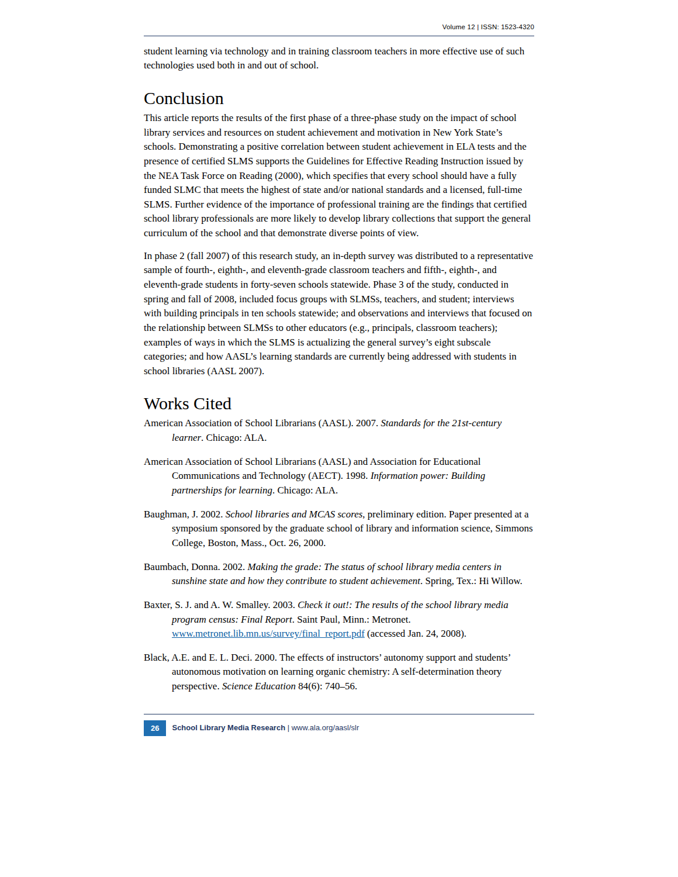Volume 12 | ISSN: 1523-4320
student learning via technology and in training classroom teachers in more effective use of such technologies used both in and out of school.
Conclusion
This article reports the results of the first phase of a three-phase study on the impact of school library services and resources on student achievement and motivation in New York State’s schools. Demonstrating a positive correlation between student achievement in ELA tests and the presence of certified SLMS supports the Guidelines for Effective Reading Instruction issued by the NEA Task Force on Reading (2000), which specifies that every school should have a fully funded SLMC that meets the highest of state and/or national standards and a licensed, full-time SLMS. Further evidence of the importance of professional training are the findings that certified school library professionals are more likely to develop library collections that support the general curriculum of the school and that demonstrate diverse points of view.
In phase 2 (fall 2007) of this research study, an in-depth survey was distributed to a representative sample of fourth-, eighth-, and eleventh-grade classroom teachers and fifth-, eighth-, and eleventh-grade students in forty-seven schools statewide. Phase 3 of the study, conducted in spring and fall of 2008, included focus groups with SLMSs, teachers, and student; interviews with building principals in ten schools statewide; and observations and interviews that focused on the relationship between SLMSs to other educators (e.g., principals, classroom teachers); examples of ways in which the SLMS is actualizing the general survey’s eight subscale categories; and how AASL’s learning standards are currently being addressed with students in school libraries (AASL 2007).
Works Cited
American Association of School Librarians (AASL). 2007. Standards for the 21st-century learner. Chicago: ALA.
American Association of School Librarians (AASL) and Association for Educational Communications and Technology (AECT). 1998. Information power: Building partnerships for learning. Chicago: ALA.
Baughman, J. 2002. School libraries and MCAS scores, preliminary edition. Paper presented at a symposium sponsored by the graduate school of library and information science, Simmons College, Boston, Mass., Oct. 26, 2000.
Baumbach, Donna. 2002. Making the grade: The status of school library media centers in sunshine state and how they contribute to student achievement. Spring, Tex.: Hi Willow.
Baxter, S. J. and A. W. Smalley. 2003. Check it out!: The results of the school library media program census: Final Report. Saint Paul, Minn.: Metronet. www.metronet.lib.mn.us/survey/final_report.pdf (accessed Jan. 24, 2008).
Black, A.E. and E. L. Deci. 2000. The effects of instructors’ autonomy support and students’ autonomous motivation on learning organic chemistry: A self-determination theory perspective. Science Education 84(6): 740–56.
26
School Library Media Research | www.ala.org/aasl/slr